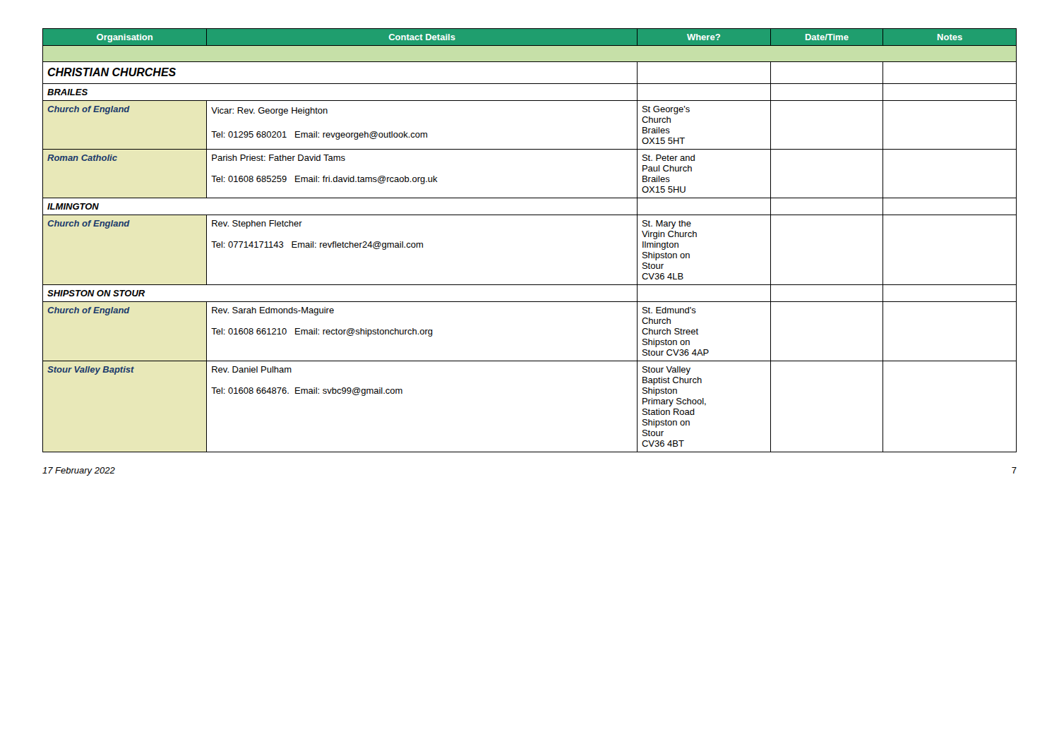| Organisation | Contact Details | Where? | Date/Time | Notes |
| --- | --- | --- | --- | --- |
| CHRISTIAN CHURCHES | | | |
| BRAILES | | | |
| Church of England | Vicar: Rev. George Heighton Tel: 01295 680201 Email: revgeorgeh@outlook.com | St George's Church Brailes OX15 5HT | | |
| Roman Catholic | Parish Priest: Father David Tams Tel: 01608 685259 Email: fri.david.tams@rcaob.org.uk | St. Peter and Paul Church Brailes OX15 5HU | | |
| ILMINGTON | | | |
| Church of England | Rev. Stephen Fletcher Tel: 07714171143 Email: revfletcher24@gmail.com | St. Mary the Virgin Church Ilmington Shipston on Stour CV36 4LB | | |
| SHIPSTON ON STOUR | | | |
| Church of England | Rev. Sarah Edmonds-Maguire Tel: 01608 661210 Email: rector@shipstonchurch.org | St. Edmund's Church Church Street Shipston on Stour CV36 4AP | | |
| Stour Valley Baptist | Rev. Daniel Pulham Tel: 01608 664876. Email: svbc99@gmail.com | Stour Valley Baptist Church Shipston Primary School, Station Road Shipston on Stour CV36 4BT | | |
17 February 2022
7